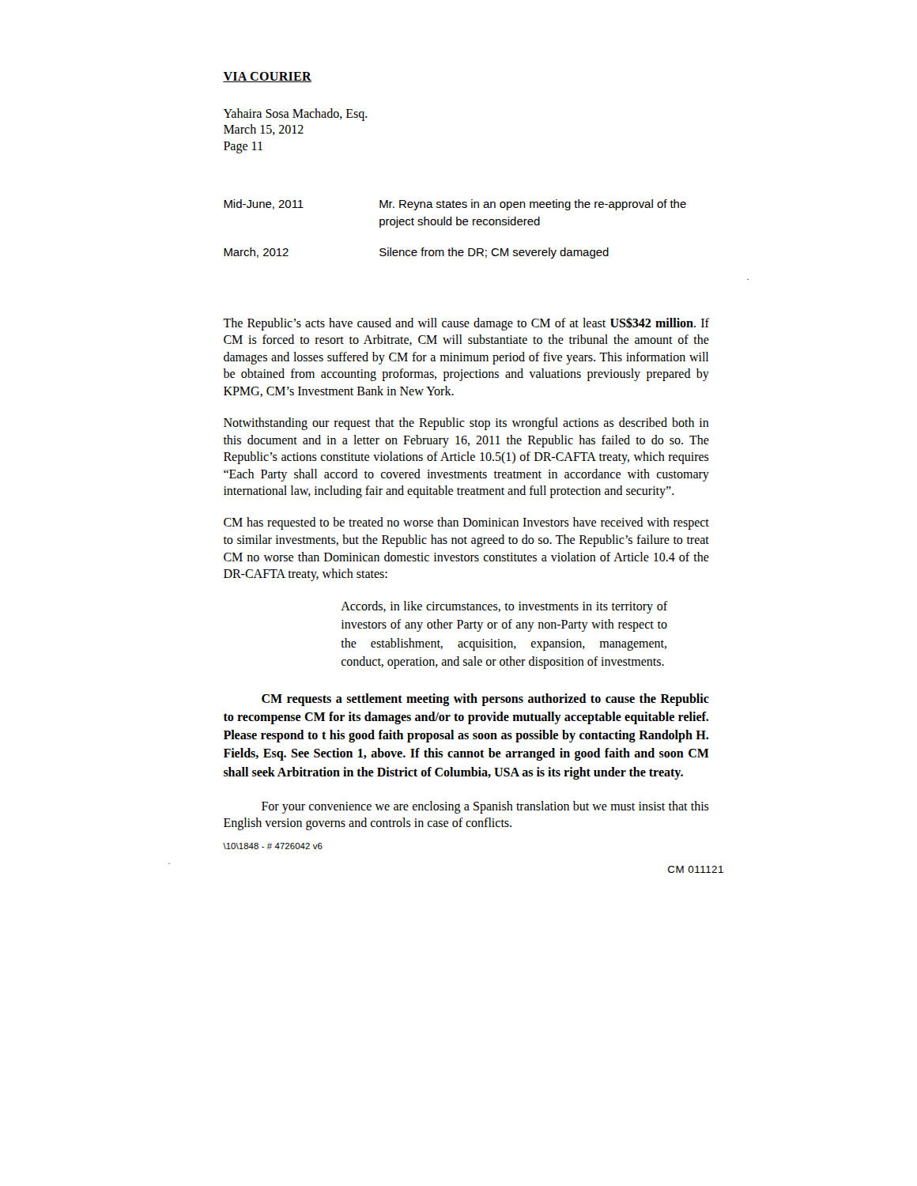VIA COURIER
Yahaira Sosa Machado, Esq.
March 15, 2012
Page 11
| Mid-June, 2011 | Mr. Reyna states in an open meeting the re-approval of the project should be reconsidered |
| March, 2012 | Silence from the DR; CM severely damaged |
The Republic’s acts have caused and will cause damage to CM of at least US$342 million. If CM is forced to resort to Arbitrate, CM will substantiate to the tribunal the amount of the damages and losses suffered by CM for a minimum period of five years. This information will be obtained from accounting proformas, projections and valuations previously prepared by KPMG, CM’s Investment Bank in New York.
Notwithstanding our request that the Republic stop its wrongful actions as described both in this document and in a letter on February 16, 2011 the Republic has failed to do so. The Republic’s actions constitute violations of Article 10.5(1) of DR-CAFTA treaty, which requires “Each Party shall accord to covered investments treatment in accordance with customary international law, including fair and equitable treatment and full protection and security”.
CM has requested to be treated no worse than Dominican Investors have received with respect to similar investments, but the Republic has not agreed to do so. The Republic’s failure to treat CM no worse than Dominican domestic investors constitutes a violation of Article 10.4 of the DR-CAFTA treaty, which states:
Accords, in like circumstances, to investments in its territory of investors of any other Party or of any non-Party with respect to the establishment, acquisition, expansion, management, conduct, operation, and sale or other disposition of investments.
CM requests a settlement meeting with persons authorized to cause the Republic to recompense CM for its damages and/or to provide mutually acceptable equitable relief. Please respond to t his good faith proposal as soon as possible by contacting Randolph H. Fields, Esq. See Section 1, above. If this cannot be arranged in good faith and soon CM shall seek Arbitration in the District of Columbia, USA as is its right under the treaty.
For your convenience we are enclosing a Spanish translation but we must insist that this English version governs and controls in case of conflicts.
\10\1848 - # 4726042 v6
CM 011121
.
.